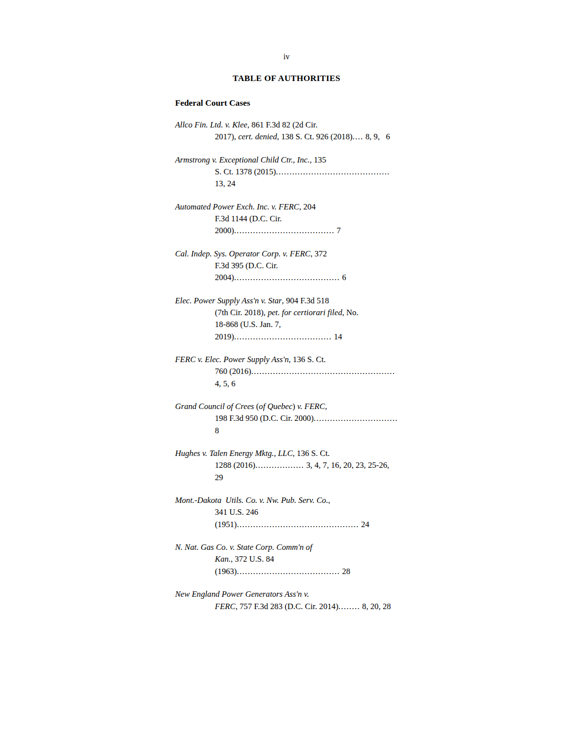iv
TABLE OF AUTHORITIES
Federal Court Cases
Allco Fin. Ltd. v. Klee, 861 F.3d 82 (2d Cir. 2017), cert. denied, 138 S. Ct. 926 (2018).... 8, 9, 6
Armstrong v. Exceptional Child Ctr., Inc., 135 S. Ct. 1378 (2015).......................................... 13, 24
Automated Power Exch. Inc. v. FERC, 204 F.3d 1144 (D.C. Cir. 2000)..................................... 7
Cal. Indep. Sys. Operator Corp. v. FERC, 372 F.3d 395 (D.C. Cir. 2004)....................................... 6
Elec. Power Supply Ass'n v. Star, 904 F.3d 518 (7th Cir. 2018), pet. for certiorari filed, No. 18-868 (U.S. Jan. 7, 2019).................................... 14
FERC v. Elec. Power Supply Ass'n, 136 S. Ct. 760 (2016)..................................................... 4, 5, 6
Grand Council of Crees (of Quebec) v. FERC, 198 F.3d 950 (D.C. Cir. 2000)............................... 8
Hughes v. Talen Energy Mktg., LLC, 136 S. Ct. 1288 (2016).................. 3, 4, 7, 16, 20, 23, 25-26, 29
Mont.-Dakota Utils. Co. v. Nw. Pub. Serv. Co., 341 U.S. 246 (1951)............................................. 24
N. Nat. Gas Co. v. State Corp. Comm'n of Kan., 372 U.S. 84 (1963)...................................... 28
New England Power Generators Ass'n v. FERC, 757 F.3d 283 (D.C. Cir. 2014)........ 8, 20, 28